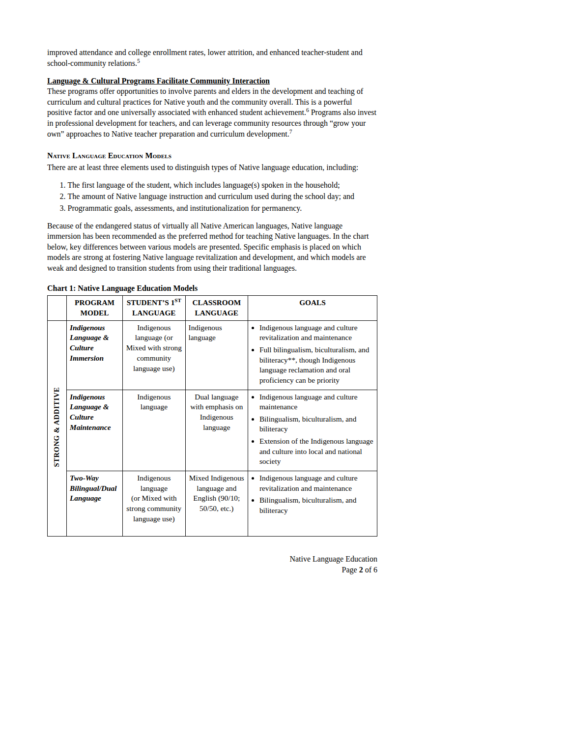improved attendance and college enrollment rates, lower attrition, and enhanced teacher-student and school-community relations.5
Language & Cultural Programs Facilitate Community Interaction
These programs offer opportunities to involve parents and elders in the development and teaching of curriculum and cultural practices for Native youth and the community overall. This is a powerful positive factor and one universally associated with enhanced student achievement.6 Programs also invest in professional development for teachers, and can leverage community resources through “grow your own” approaches to Native teacher preparation and curriculum development.7
Native Language Education Models
There are at least three elements used to distinguish types of Native language education, including:
The first language of the student, which includes language(s) spoken in the household;
The amount of Native language instruction and curriculum used during the school day; and
Programmatic goals, assessments, and institutionalization for permanency.
Because of the endangered status of virtually all Native American languages, Native language immersion has been recommended as the preferred method for teaching Native languages. In the chart below, key differences between various models are presented. Specific emphasis is placed on which models are strong at fostering Native language revitalization and development, and which models are weak and designed to transition students from using their traditional languages.
Chart 1: Native Language Education Models
| | PROGRAM MODEL | STUDENT’S 1 ST LANGUAGE | CLASSROOM LANGUAGE | GOALS |
| --- | --- | --- | --- | --- |
| STRONG & ADDITIVE | Indigenous Language & Culture Immersion | Indigenous language (or Mixed with strong community language use) | Indigenous language | Indigenous language and culture revitalization and maintenance Full bilingualism, biculturalism, and biliteracy**, though Indigenous language reclamation and oral proficiency can be priority |
| Indigenous Language & Culture Maintenance | Indigenous language | Dual language with emphasis on Indigenous language | Indigenous language and culture maintenance Bilingualism, biculturalism, and biliteracy Extension of the Indigenous language and culture into local and national society |
| Two-Way Bilingual/Dual Language | Indigenous language (or Mixed with strong community language use) | Mixed Indigenous language and English (90/10; 50/50, etc.) | Indigenous language and culture revitalization and maintenance Bilingualism, biculturalism, and biliteracy |
Native Language Education Page 2 of 6